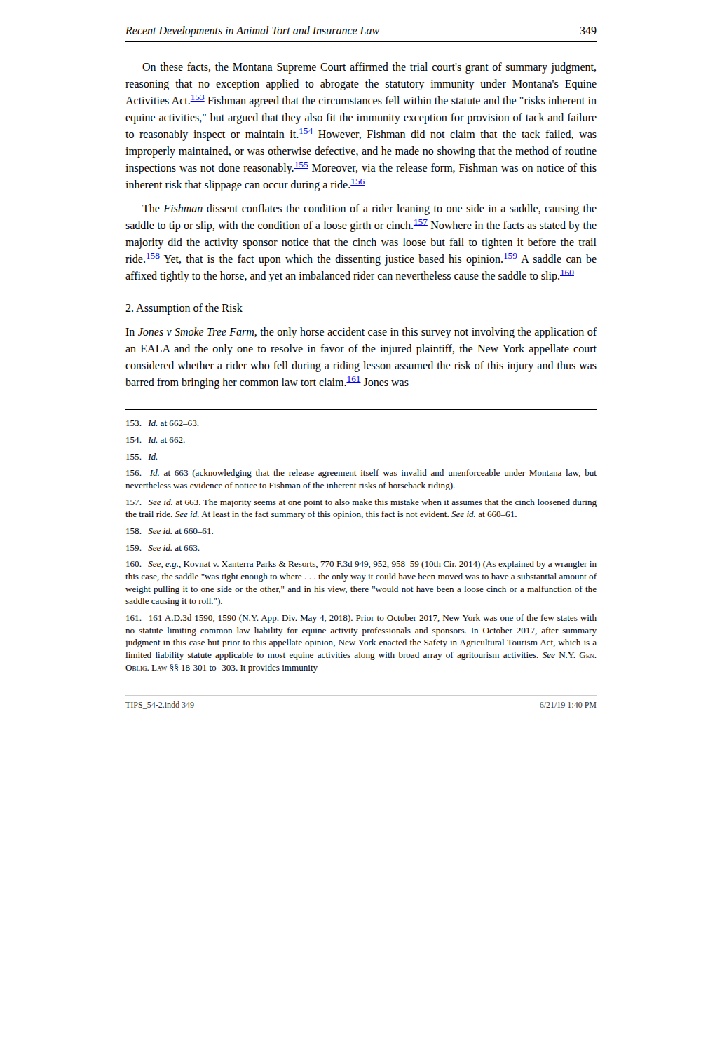Recent Developments in Animal Tort and Insurance Law 349
On these facts, the Montana Supreme Court affirmed the trial court's grant of summary judgment, reasoning that no exception applied to abrogate the statutory immunity under Montana's Equine Activities Act.153 Fishman agreed that the circumstances fell within the statute and the "risks inherent in equine activities," but argued that they also fit the immunity exception for provision of tack and failure to reasonably inspect or maintain it.154 However, Fishman did not claim that the tack failed, was improperly maintained, or was otherwise defective, and he made no showing that the method of routine inspections was not done reasonably.155 Moreover, via the release form, Fishman was on notice of this inherent risk that slippage can occur during a ride.156
The Fishman dissent conflates the condition of a rider leaning to one side in a saddle, causing the saddle to tip or slip, with the condition of a loose girth or cinch.157 Nowhere in the facts as stated by the majority did the activity sponsor notice that the cinch was loose but fail to tighten it before the trail ride.158 Yet, that is the fact upon which the dissenting justice based his opinion.159 A saddle can be affixed tightly to the horse, and yet an imbalanced rider can nevertheless cause the saddle to slip.160
2. Assumption of the Risk
In Jones v Smoke Tree Farm, the only horse accident case in this survey not involving the application of an EALA and the only one to resolve in favor of the injured plaintiff, the New York appellate court considered whether a rider who fell during a riding lesson assumed the risk of this injury and thus was barred from bringing her common law tort claim.161 Jones was
153. Id. at 662–63.
154. Id. at 662.
155. Id.
156. Id. at 663 (acknowledging that the release agreement itself was invalid and unenforceable under Montana law, but nevertheless was evidence of notice to Fishman of the inherent risks of horseback riding).
157. See id. at 663. The majority seems at one point to also make this mistake when it assumes that the cinch loosened during the trail ride. See id. At least in the fact summary of this opinion, this fact is not evident. See id. at 660–61.
158. See id. at 660–61.
159. See id. at 663.
160. See, e.g., Kovnat v. Xanterra Parks & Resorts, 770 F.3d 949, 952, 958–59 (10th Cir. 2014) (As explained by a wrangler in this case, the saddle "was tight enough to where . . . the only way it could have been moved was to have a substantial amount of weight pulling it to one side or the other," and in his view, there "would not have been a loose cinch or a malfunction of the saddle causing it to roll.").
161. 161 A.D.3d 1590, 1590 (N.Y. App. Div. May 4, 2018). Prior to October 2017, New York was one of the few states with no statute limiting common law liability for equine activity professionals and sponsors. In October 2017, after summary judgment in this case but prior to this appellate opinion, New York enacted the Safety in Agricultural Tourism Act, which is a limited liability statute applicable to most equine activities along with broad array of agritourism activities. See N.Y. Gen. Oblig. Law §§ 18-301 to -303. It provides immunity
TIPS_54-2.indd 349 6/21/19 1:40 PM